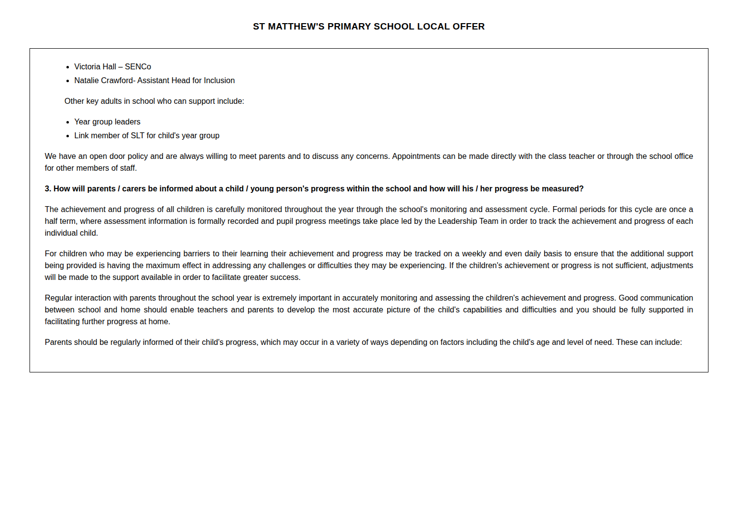St Matthew's Primary School Local Offer
Victoria Hall – SENCo
Natalie Crawford- Assistant Head for Inclusion
Other key adults in school who can support include:
Year group leaders
Link member of SLT for child's year group
We have an open door policy and are always willing to meet parents and to discuss any concerns. Appointments can be made directly with the class teacher or through the school office for other members of staff.
3. How will parents / carers be informed about a child / young person's progress within the school and how will his / her progress be measured?
The achievement and progress of all children is carefully monitored throughout the year through the school's monitoring and assessment cycle. Formal periods for this cycle are once a half term, where assessment information is formally recorded and pupil progress meetings take place led by the Leadership Team in order to track the achievement and progress of each individual child.
For children who may be experiencing barriers to their learning their achievement and progress may be tracked on a weekly and even daily basis to ensure that the additional support being provided is having the maximum effect in addressing any challenges or difficulties they may be experiencing. If the children's achievement or progress is not sufficient, adjustments will be made to the support available in order to facilitate greater success.
Regular interaction with parents throughout the school year is extremely important in accurately monitoring and assessing the children's achievement and progress. Good communication between school and home should enable teachers and parents to develop the most accurate picture of the child's capabilities and difficulties and you should be fully supported in facilitating further progress at home.
Parents should be regularly informed of their child's progress, which may occur in a variety of ways depending on factors including the child's age and level of need. These can include: